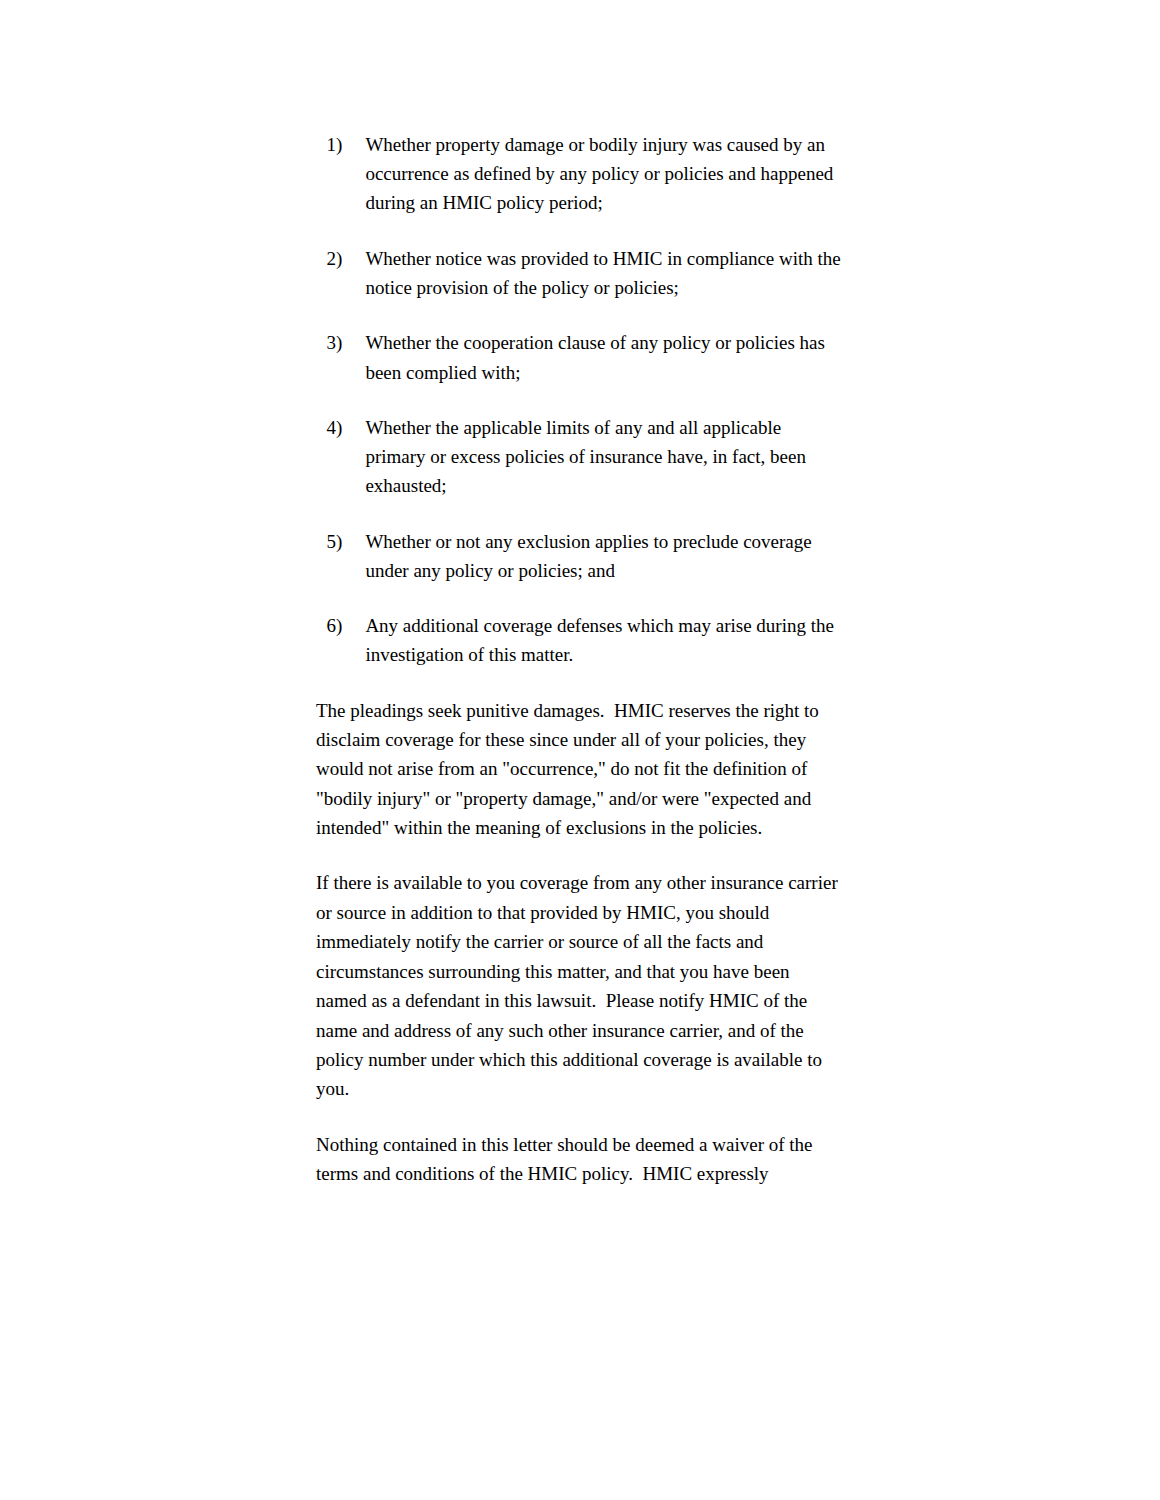1) Whether property damage or bodily injury was caused by an occurrence as defined by any policy or policies and happened during an HMIC policy period;
2) Whether notice was provided to HMIC in compliance with the notice provision of the policy or policies;
3) Whether the cooperation clause of any policy or policies has been complied with;
4) Whether the applicable limits of any and all applicable primary or excess policies of insurance have, in fact, been exhausted;
5) Whether or not any exclusion applies to preclude coverage under any policy or policies; and
6) Any additional coverage defenses which may arise during the investigation of this matter.
The pleadings seek punitive damages. HMIC reserves the right to disclaim coverage for these since under all of your policies, they would not arise from an "occurrence," do not fit the definition of "bodily injury" or "property damage," and/or were "expected and intended" within the meaning of exclusions in the policies.
If there is available to you coverage from any other insurance carrier or source in addition to that provided by HMIC, you should immediately notify the carrier or source of all the facts and circumstances surrounding this matter, and that you have been named as a defendant in this lawsuit. Please notify HMIC of the name and address of any such other insurance carrier, and of the policy number under which this additional coverage is available to you.
Nothing contained in this letter should be deemed a waiver of the terms and conditions of the HMIC policy. HMIC expressly